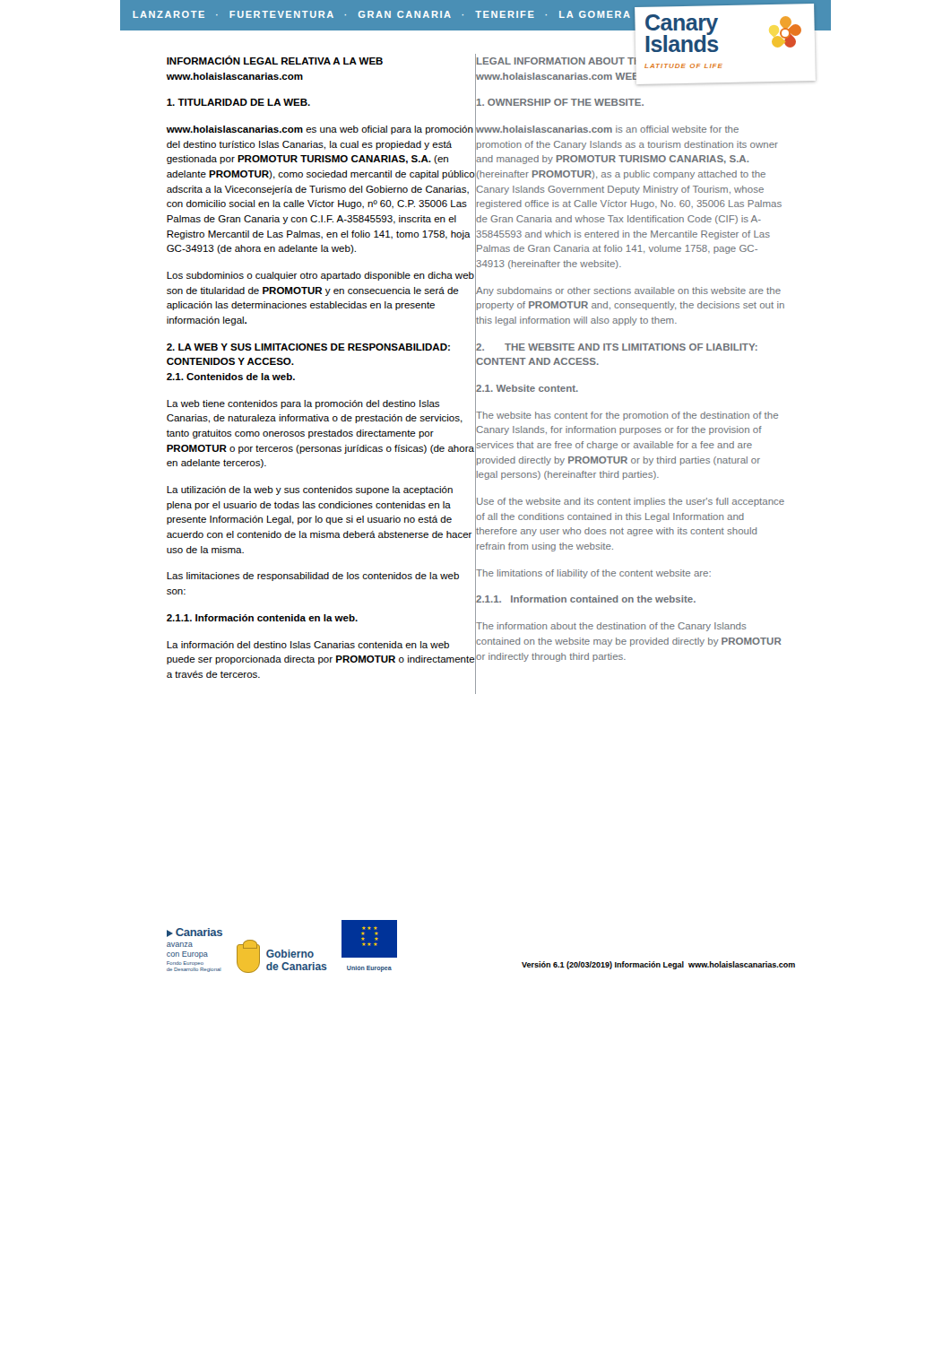LANZAROTE · FUERTEVENTURA · GRAN CANARIA · TENERIFE · LA GOMERA · LA PALMA · EL HIERRO
Canary
Islands
LATITUDE OF LIFE
| INFORMACIÓN LEGAL RELATIVA A LA WEB www.holaislascanarias.com 1. TITULARIDAD DE LA WEB. www.holaislascanarias.com es una web oficial para la promoción del destino turístico Islas Canarias, la cual es propiedad y está gestionada por PROMOTUR TURISMO CANARIAS, S.A. (en adelante PROMOTUR ), como sociedad mercantil de capital público adscrita a la Viceconsejería de Turismo del Gobierno de Canarias, con domicilio social en la calle Víctor Hugo, nº 60, C.P. 35006 Las Palmas de Gran Canaria y con C.I.F. A-35845593, inscrita en el Registro Mercantil de Las Palmas, en el folio 141, tomo 1758, hoja GC-34913 (de ahora en adelante la web). Los subdominios o cualquier otro apartado disponible en dicha web son de titularidad de PROMOTUR y en consecuencia le será de aplicación las determinaciones establecidas en la presente información legal . 2. LA WEB Y SUS LIMITACIONES DE RESPONSABILIDAD: CONTENIDOS Y ACCESO. 2.1. Contenidos de la web. La web tiene contenidos para la promoción del destino Islas Canarias, de naturaleza informativa o de prestación de servicios, tanto gratuitos como onerosos prestados directamente por PROMOTUR o por terceros (personas jurídicas o físicas) (de ahora en adelante terceros). La utilización de la web y sus contenidos supone la aceptación plena por el usuario de todas las condiciones contenidas en la presente Información Legal, por lo que si el usuario no está de acuerdo con el contenido de la misma deberá abstenerse de hacer uso de la misma. Las limitaciones de responsabilidad de los contenidos de la web son: 2.1.1. Información contenida en la web. La información del destino Islas Canarias contenida en la web puede ser proporcionada directa por PROMOTUR o indirectamente a través de terceros. | LEGAL INFORMATION ABOUT THE www.holaislascanarias.com WEBSITE 1. OWNERSHIP OF THE WEBSITE. www.holaislascanarias.com is an official website for the promotion of the Canary Islands as a tourism destination its owner and managed by PROMOTUR TURISMO CANARIAS, S.A. (hereinafter PROMOTUR ), as a public company attached to the Canary Islands Government Deputy Ministry of Tourism, whose registered office is at Calle Víctor Hugo, No. 60, 35006 Las Palmas de Gran Canaria and whose Tax Identification Code (CIF) is A-35845593 and which is entered in the Mercantile Register of Las Palmas de Gran Canaria at folio 141, volume 1758, page GC-34913 (hereinafter the website). Any subdomains or other sections available on this website are the property of PROMOTUR and, consequently, the decisions set out in this legal information will also apply to them. 2. THE WEBSITE AND ITS LIMITATIONS OF LIABILITY: CONTENT AND ACCESS. 2.1. Website content. The website has content for the promotion of the destination of the Canary Islands, for information purposes or for the provision of services that are free of charge or available for a fee and are provided directly by PROMOTUR or by third parties (natural or legal persons) (hereinafter third parties). Use of the website and its content implies the user's full acceptance of all the conditions contained in this Legal Information and therefore any user who does not agree with its content should refrain from using the website. The limitations of liability of the content website are: 2.1.1. Information contained on the website. The information about the destination of the Canary Islands contained on the website may be provided directly by PROMOTUR or indirectly through third parties. |
Canarias
avanza
con Europa
Fondo Europeo
de Desarrollo Regional
Gobierno
de Canarias
★ ★ ★
★ ★
★ ★
★ ★ ★
Unión Europea
Versión 6.1 (20/03/2019) Información Legal www.holaislascanarias.com